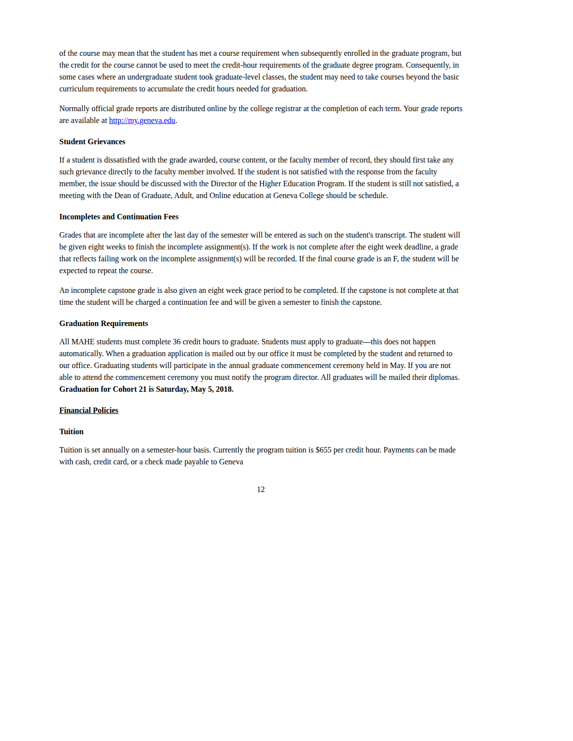of the course may mean that the student has met a course requirement when subsequently enrolled in the graduate program, but the credit for the course cannot be used to meet the credit-hour requirements of the graduate degree program. Consequently, in some cases where an undergraduate student took graduate-level classes, the student may need to take courses beyond the basic curriculum requirements to accumulate the credit hours needed for graduation.
Normally official grade reports are distributed online by the college registrar at the completion of each term. Your grade reports are available at http://my.geneva.edu.
Student Grievances
If a student is dissatisfied with the grade awarded, course content, or the faculty member of record, they should first take any such grievance directly to the faculty member involved. If the student is not satisfied with the response from the faculty member, the issue should be discussed with the Director of the Higher Education Program. If the student is still not satisfied, a meeting with the Dean of Graduate, Adult, and Online education at Geneva College should be schedule.
Incompletes and Continuation Fees
Grades that are incomplete after the last day of the semester will be entered as such on the student's transcript. The student will be given eight weeks to finish the incomplete assignment(s). If the work is not complete after the eight week deadline, a grade that reflects failing work on the incomplete assignment(s) will be recorded. If the final course grade is an F, the student will be expected to repeat the course.
An incomplete capstone grade is also given an eight week grace period to be completed. If the capstone is not complete at that time the student will be charged a continuation fee and will be given a semester to finish the capstone.
Graduation Requirements
All MAHE students must complete 36 credit hours to graduate. Students must apply to graduate—this does not happen automatically. When a graduation application is mailed out by our office it must be completed by the student and returned to our office. Graduating students will participate in the annual graduate commencement ceremony held in May. If you are not able to attend the commencement ceremony you must notify the program director. All graduates will be mailed their diplomas. Graduation for Cohort 21 is Saturday, May 5, 2018.
Financial Policies
Tuition
Tuition is set annually on a semester-hour basis. Currently the program tuition is $655 per credit hour. Payments can be made with cash, credit card, or a check made payable to Geneva
12